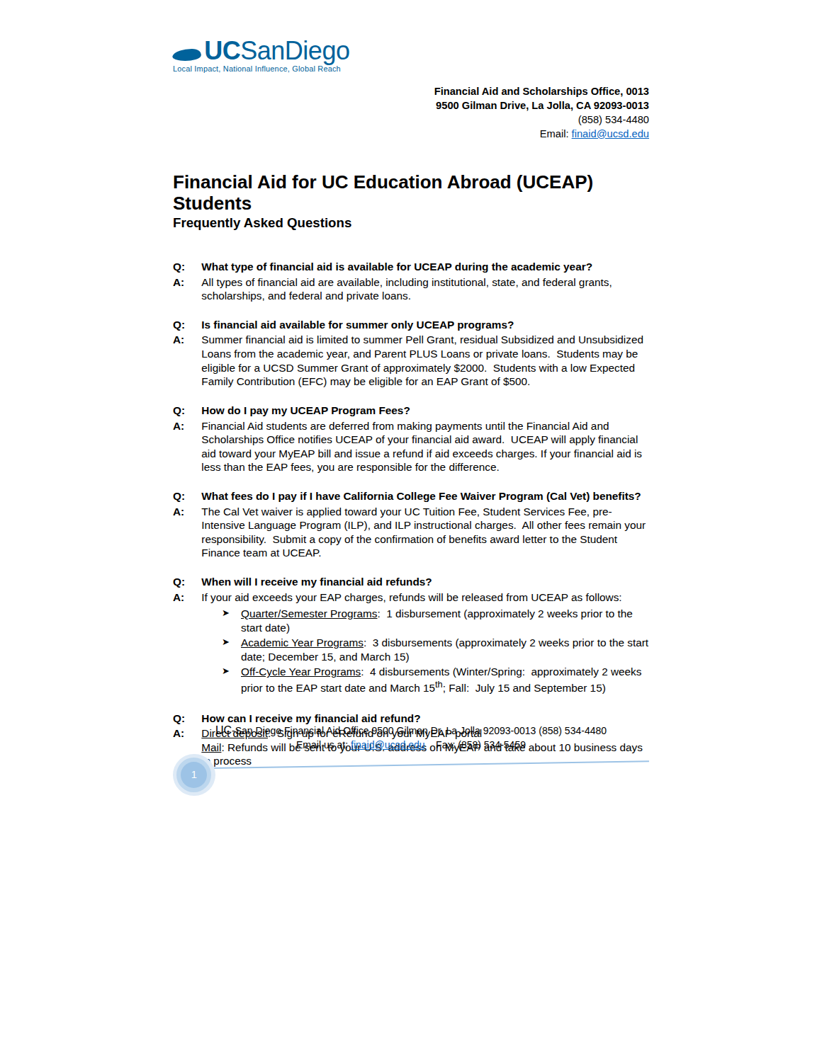UC SanDiego
Local Impact, National Influence, Global Reach
Financial Aid and Scholarships Office, 0013
9500 Gilman Drive, La Jolla, CA 92093-0013
(858) 534-4480
Email: finaid@ucsd.edu
Financial Aid for UC Education Abroad (UCEAP) Students
Frequently Asked Questions
| Q: | What type of financial aid is available for UCEAP during the academic year? |
| A: | All types of financial aid are available, including institutional, state, and federal grants, scholarships, and federal and private loans. |
| Q: | Is financial aid available for summer only UCEAP programs? |
| A: | Summer financial aid is limited to summer Pell Grant, residual Subsidized and Unsubsidized Loans from the academic year, and Parent PLUS Loans or private loans. Students may be eligible for a UCSD Summer Grant of approximately $2000. Students with a low Expected Family Contribution (EFC) may be eligible for an EAP Grant of $500. |
| Q: | How do I pay my UCEAP Program Fees? |
| A: | Financial Aid students are deferred from making payments until the Financial Aid and Scholarships Office notifies UCEAP of your financial aid award. UCEAP will apply financial aid toward your MyEAP bill and issue a refund if aid exceeds charges. If your financial aid is less than the EAP fees, you are responsible for the difference. |
| Q: | What fees do I pay if I have California College Fee Waiver Program (Cal Vet) benefits? |
| A: | The Cal Vet waiver is applied toward your UC Tuition Fee, Student Services Fee, pre-Intensive Language Program (ILP), and ILP instructional charges. All other fees remain your responsibility. Submit a copy of the confirmation of benefits award letter to the Student Finance team at UCEAP. |
| Q: | When will I receive my financial aid refunds? |
| A: | If your aid exceeds your EAP charges, refunds will be released from UCEAP as follows: Quarter/Semester Programs : 1 disbursement (approximately 2 weeks prior to the start date) Academic Year Programs : 3 disbursements (approximately 2 weeks prior to the start date; December 15, and March 15) Off-Cycle Year Programs : 4 disbursements (Winter/Spring: approximately 2 weeks prior to the EAP start date and March 15 th ; Fall: July 15 and September 15) |
| Q: | How can I receive my financial aid refund? |
| A: | Direct deposit : Sign up for eRefund on your MyEAP portal Mail : Refunds will be sent to your U.S. address on MyEAP and take about 10 business days to process |
UC-San Diego Financial Aid Office 9500 Gilman Dr. La Jolla 92093-0013 (858) 534-4480
Email us at: finaid@ucsd.edu Fax: (858) 534-5459
1